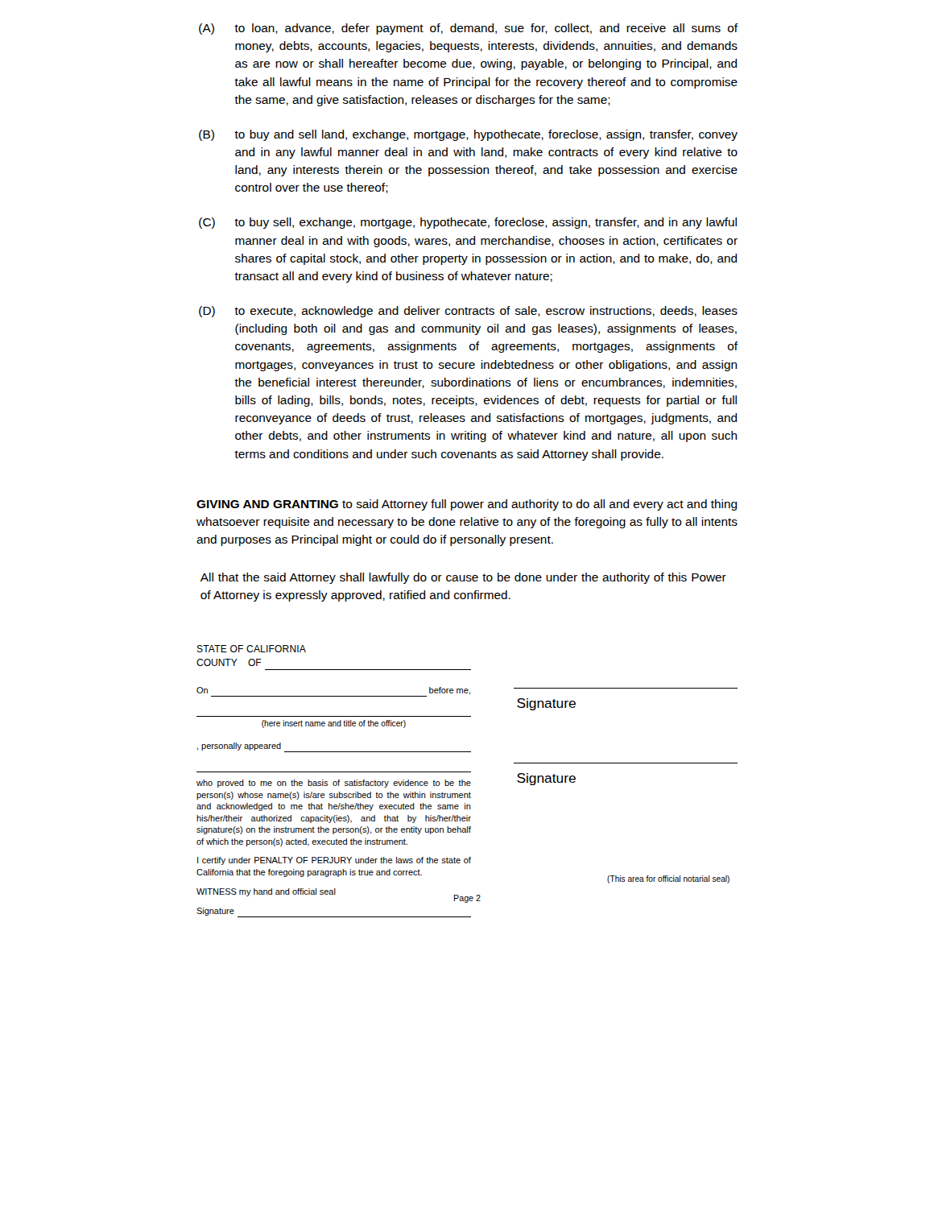(A)
to loan, advance, defer payment of, demand, sue for, collect, and receive all sums of money, debts, accounts, legacies, bequests, interests, dividends, annuities, and demands as are now or shall hereafter become due, owing, payable, or belonging to Principal, and take all lawful means in the name of Principal for the recovery thereof and to compromise the same, and give satisfaction, releases or discharges for the same;
(B)
to buy and sell land, exchange, mortgage, hypothecate, foreclose, assign, transfer, convey and in any lawful manner deal in and with land, make contracts of every kind relative to land, any interests therein or the possession thereof, and take possession and exercise control over the use thereof;
(C)
to buy sell, exchange, mortgage, hypothecate, foreclose, assign, transfer, and in any lawful manner deal in and with goods, wares, and merchandise, chooses in action, certificates or shares of capital stock, and other property in possession or in action, and to make, do, and transact all and every kind of business of whatever nature;
(D)
to execute, acknowledge and deliver contracts of sale, escrow instructions, deeds, leases (including both oil and gas and community oil and gas leases), assignments of leases, covenants, agreements, assignments of agreements, mortgages, assignments of mortgages, conveyances in trust to secure indebtedness or other obligations, and assign the beneficial interest thereunder, subordinations of liens or encumbrances, indemnities, bills of lading, bills, bonds, notes, receipts, evidences of debt, requests for partial or full reconveyance of deeds of trust, releases and satisfactions of mortgages, judgments, and other debts, and other instruments in writing of whatever kind and nature, all upon such terms and conditions and under such covenants as said Attorney shall provide.
GIVING AND GRANTING to said Attorney full power and authority to do all and every act and thing whatsoever requisite and necessary to be done relative to any of the foregoing as fully to all intents and purposes as Principal might or could do if personally present.
All that the said Attorney shall lawfully do or cause to be done under the authority of this Power of Attorney is expressly approved, ratified and confirmed.
STATE OF CALIFORNIA
COUNTY OF
On before me,
(here insert name and title of the officer)
, personally appeared
who proved to me on the basis of satisfactory evidence to be the person(s) whose name(s) is/are subscribed to the within instrument and acknowledged to me that he/she/they executed the same in his/her/their authorized capacity(ies), and that by his/her/their signature(s) on the instrument the person(s), or the entity upon behalf of which the person(s) acted, executed the instrument.
I certify under PENALTY OF PERJURY under the laws of the state of California that the foregoing paragraph is true and correct.
WITNESS my hand and official seal
Signature
Signature
Signature
(This area for official notarial seal)
Page 2